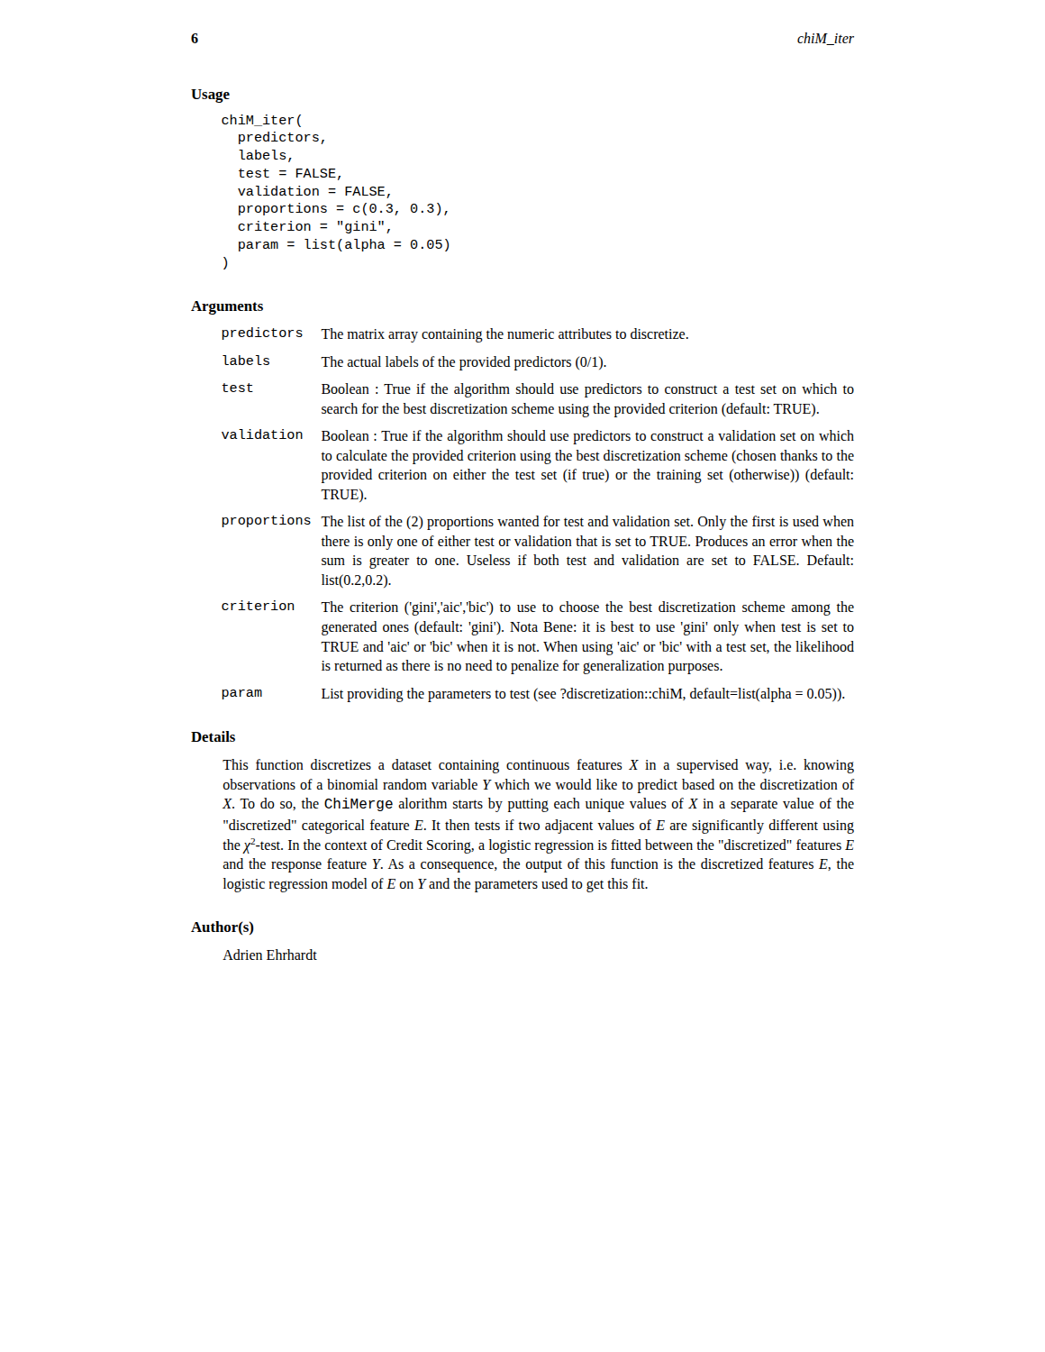6 chiM_iter
Usage
chiM_iter(
  predictors,
  labels,
  test = FALSE,
  validation = FALSE,
  proportions = c(0.3, 0.3),
  criterion = "gini",
  param = list(alpha = 0.05)
)
Arguments
predictors
The matrix array containing the numeric attributes to discretize.
labels
The actual labels of the provided predictors (0/1).
test
Boolean : True if the algorithm should use predictors to construct a test set on which to search for the best discretization scheme using the provided criterion (default: TRUE).
validation
Boolean : True if the algorithm should use predictors to construct a validation set on which to calculate the provided criterion using the best discretization scheme (chosen thanks to the provided criterion on either the test set (if true) or the training set (otherwise)) (default: TRUE).
proportions
The list of the (2) proportions wanted for test and validation set. Only the first is used when there is only one of either test or validation that is set to TRUE. Produces an error when the sum is greater to one. Useless if both test and validation are set to FALSE. Default: list(0.2,0.2).
criterion
The criterion ('gini','aic','bic') to use to choose the best discretization scheme among the generated ones (default: 'gini'). Nota Bene: it is best to use 'gini' only when test is set to TRUE and 'aic' or 'bic' when it is not. When using 'aic' or 'bic' with a test set, the likelihood is returned as there is no need to penalize for generalization purposes.
param
List providing the parameters to test (see ?discretization::chiM, default=list(alpha = 0.05)).
Details
This function discretizes a dataset containing continuous features X in a supervised way, i.e. knowing observations of a binomial random variable Y which we would like to predict based on the discretization of X. To do so, the ChiMerge alorithm starts by putting each unique values of X in a separate value of the "discretized" categorical feature E. It then tests if two adjacent values of E are significantly different using the χ2-test. In the context of Credit Scoring, a logistic regression is fitted between the "discretized" features E and the response feature Y. As a consequence, the output of this function is the discretized features E, the logistic regression model of E on Y and the parameters used to get this fit.
Author(s)
Adrien Ehrhardt